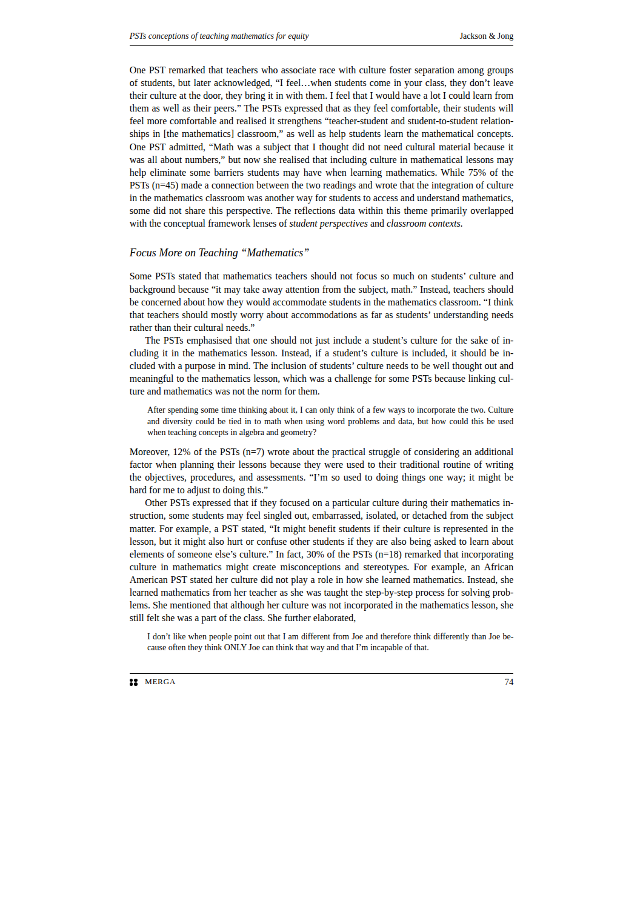PSTs conceptions of teaching mathematics for equity Jackson & Jong
One PST remarked that teachers who associate race with culture foster separation among groups of students, but later acknowledged, “I feel…when students come in your class, they don’t leave their culture at the door, they bring it in with them. I feel that I would have a lot I could learn from them as well as their peers.” The PSTs expressed that as they feel comfortable, their students will feel more comfortable and realised it strengthens “teacher-student and student-to-student relationships in [the mathematics] classroom,” as well as help students learn the mathematical concepts. One PST admitted, “Math was a subject that I thought did not need cultural material because it was all about numbers,” but now she realised that including culture in mathematical lessons may help eliminate some barriers students may have when learning mathematics. While 75% of the PSTs (n=45) made a connection between the two readings and wrote that the integration of culture in the mathematics classroom was another way for students to access and understand mathematics, some did not share this perspective. The reflections data within this theme primarily overlapped with the conceptual framework lenses of student perspectives and classroom contexts.
Focus More on Teaching “Mathematics”
Some PSTs stated that mathematics teachers should not focus so much on students’ culture and background because “it may take away attention from the subject, math.” Instead, teachers should be concerned about how they would accommodate students in the mathematics classroom. “I think that teachers should mostly worry about accommodations as far as students’ understanding needs rather than their cultural needs.”
The PSTs emphasised that one should not just include a student’s culture for the sake of including it in the mathematics lesson. Instead, if a student’s culture is included, it should be included with a purpose in mind. The inclusion of students’ culture needs to be well thought out and meaningful to the mathematics lesson, which was a challenge for some PSTs because linking culture and mathematics was not the norm for them.
After spending some time thinking about it, I can only think of a few ways to incorporate the two. Culture and diversity could be tied in to math when using word problems and data, but how could this be used when teaching concepts in algebra and geometry?
Moreover, 12% of the PSTs (n=7) wrote about the practical struggle of considering an additional factor when planning their lessons because they were used to their traditional routine of writing the objectives, procedures, and assessments. “I’m so used to doing things one way; it might be hard for me to adjust to doing this.”
Other PSTs expressed that if they focused on a particular culture during their mathematics instruction, some students may feel singled out, embarrassed, isolated, or detached from the subject matter. For example, a PST stated, “It might benefit students if their culture is represented in the lesson, but it might also hurt or confuse other students if they are also being asked to learn about elements of someone else’s culture.” In fact, 30% of the PSTs (n=18) remarked that incorporating culture in mathematics might create misconceptions and stereotypes. For example, an African American PST stated her culture did not play a role in how she learned mathematics. Instead, she learned mathematics from her teacher as she was taught the step-by-step process for solving problems. She mentioned that although her culture was not incorporated in the mathematics lesson, she still felt she was a part of the class. She further elaborated,
I don’t like when people point out that I am different from Joe and therefore think differently than Joe because often they think ONLY Joe can think that way and that I’m incapable of that.
MERGA
74